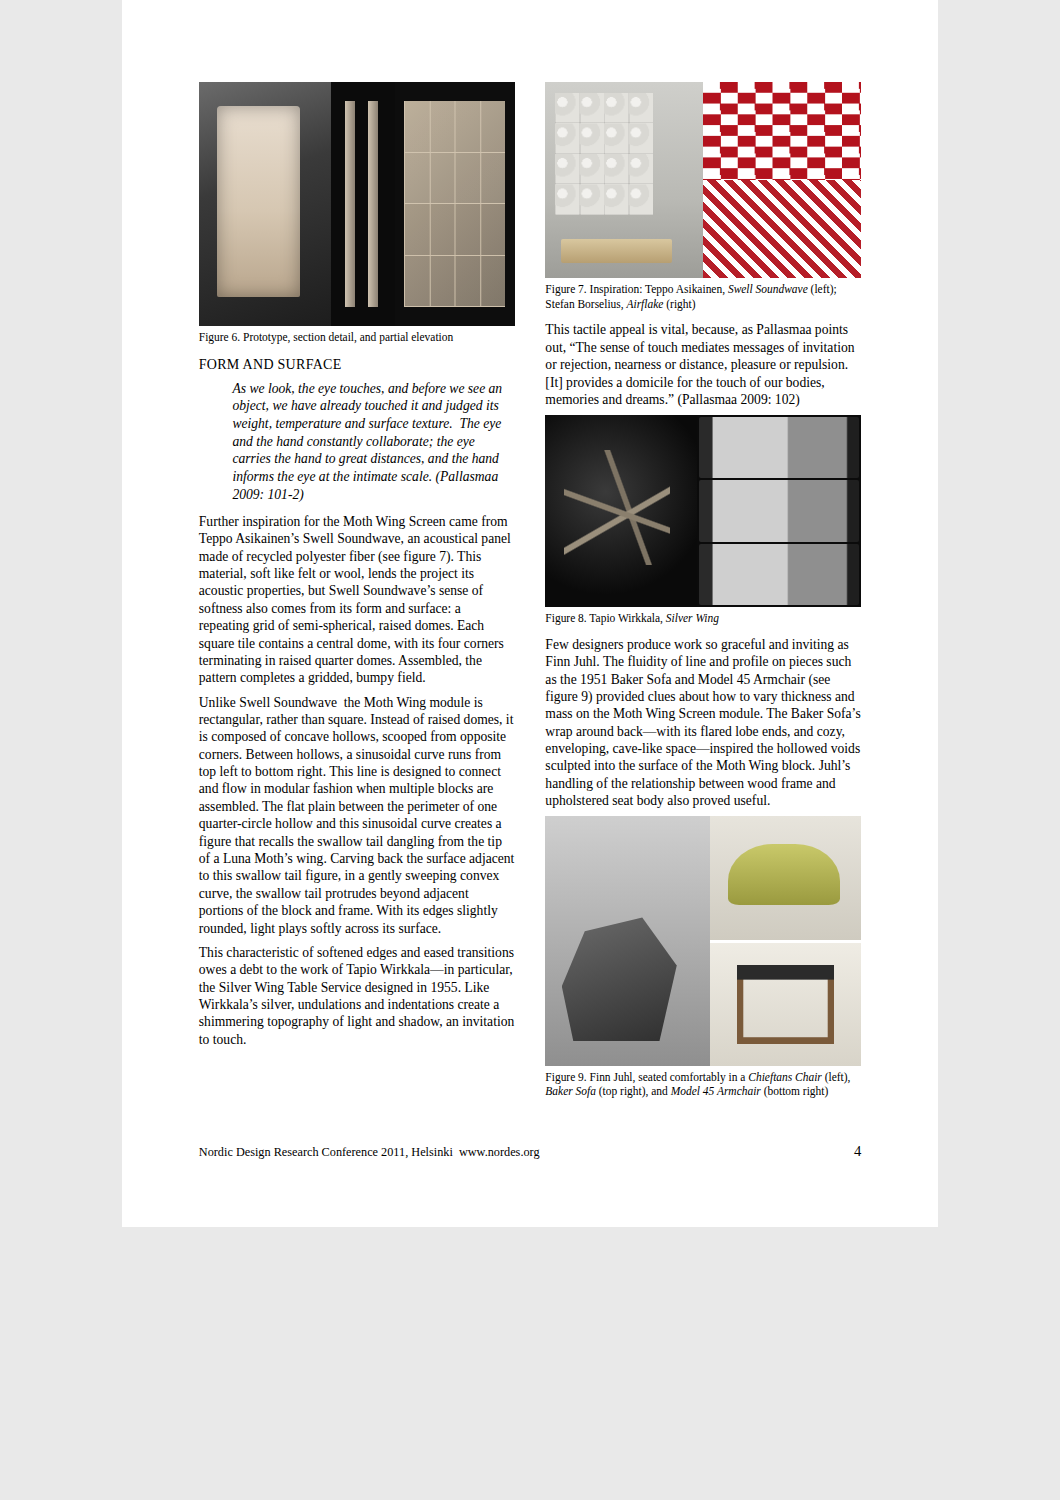Figure 6. Prototype, section detail, and partial elevation
Form and Surface
As we look, the eye touches, and before we see an object, we have already touched it and judged its weight, temperature and surface texture. The eye and the hand constantly collaborate; the eye carries the hand to great distances, and the hand informs the eye at the intimate scale. (Pallasmaa 2009: 101-2)
Further inspiration for the Moth Wing Screen came from Teppo Asikainen’s Swell Soundwave, an acoustical panel made of recycled polyester fiber (see figure 7). This material, soft like felt or wool, lends the project its acoustic properties, but Swell Soundwave’s sense of softness also comes from its form and surface: a repeating grid of semi-spherical, raised domes. Each square tile contains a central dome, with its four corners terminating in raised quarter domes. Assembled, the pattern completes a gridded, bumpy field.
Unlike Swell Soundwave the Moth Wing module is rectangular, rather than square. Instead of raised domes, it is composed of concave hollows, scooped from opposite corners. Between hollows, a sinusoidal curve runs from top left to bottom right. This line is designed to connect and flow in modular fashion when multiple blocks are assembled. The flat plain between the perimeter of one quarter-circle hollow and this sinusoidal curve creates a figure that recalls the swallow tail dangling from the tip of a Luna Moth’s wing. Carving back the surface adjacent to this swallow tail figure, in a gently sweeping convex curve, the swallow tail protrudes beyond adjacent portions of the block and frame. With its edges slightly rounded, light plays softly across its surface.
This characteristic of softened edges and eased transitions owes a debt to the work of Tapio Wirkkala—in particular, the Silver Wing Table Service designed in 1955. Like Wirkkala’s silver, undulations and indentations create a shimmering topography of light and shadow, an invitation to touch.
Figure 7. Inspiration: Teppo Asikainen, Swell Soundwave (left); Stefan Borselius, Airflake (right)
This tactile appeal is vital, because, as Pallasmaa points out, “The sense of touch mediates messages of invitation or rejection, nearness or distance, pleasure or repulsion. [It] provides a domicile for the touch of our bodies, memories and dreams.” (Pallasmaa 2009: 102)
Figure 8. Tapio Wirkkala, Silver Wing
Few designers produce work so graceful and inviting as Finn Juhl. The fluidity of line and profile on pieces such as the 1951 Baker Sofa and Model 45 Armchair (see figure 9) provided clues about how to vary thickness and mass on the Moth Wing Screen module. The Baker Sofa’s wrap around back—with its flared lobe ends, and cozy, enveloping, cave-like space—inspired the hollowed voids sculpted into the surface of the Moth Wing block. Juhl’s handling of the relationship between wood frame and upholstered seat body also proved useful.
Figure 9. Finn Juhl, seated comfortably in a Chieftans Chair (left), Baker Sofa (top right), and Model 45 Armchair (bottom right)
Nordic Design Research Conference 2011, Helsinki www.nordes.org 4